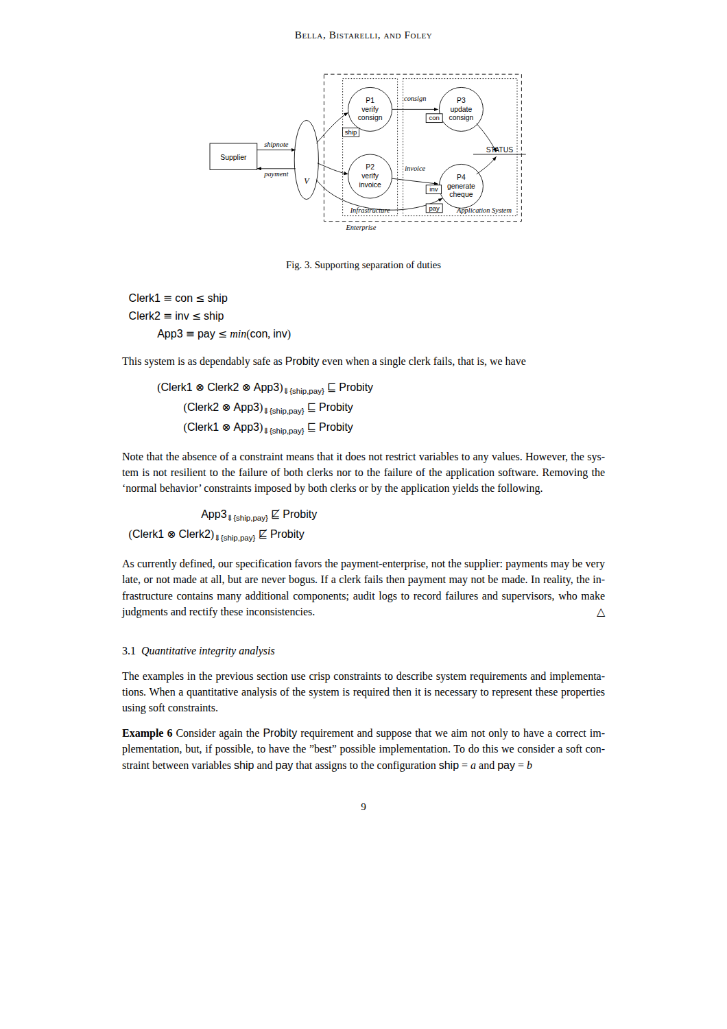Bella, Bistarelli, and Foley
Supplier P1 verify consign P2 verify invoice P3 update consign P4 generate cheque STATUS ship con inv pay shipnote payment V consign invoice Infrastructure Application System Enterprise
Fig. 3. Supporting separation of duties
Clerk1 ≡ con ≤ ship Clerk2 ≡ inv ≤ ship App3 ≡ pay ≤ min(con, inv)
This system is as dependably safe as Probity even when a single clerk fails, that is, we have
(Clerk1 ⊗ Clerk2 ⊗ App3)⇓{ship,pay} ⊑ Probity (Clerk2 ⊗ App3)⇓{ship,pay} ⊑ Probity (Clerk1 ⊗ App3)⇓{ship,pay} ⊑ Probity
Note that the absence of a constraint means that it does not restrict variables to any values. However, the system is not resilient to the failure of both clerks nor to the failure of the application software. Removing the ‘normal behavior’ constraints imposed by both clerks or by the application yields the following.
App3⇓{ship,pay} ⋢ Probity (Clerk1 ⊗ Clerk2)⇓{ship,pay} ⋢ Probity
As currently defined, our specification favors the payment-enterprise, not the supplier: payments may be very late, or not made at all, but are never bogus. If a clerk fails then payment may not be made. In reality, the infrastructure contains many additional components; audit logs to record failures and supervisors, who make judgments and rectify these inconsistencies. △
3.1 Quantitative integrity analysis
The examples in the previous section use crisp constraints to describe system requirements and implementations. When a quantitative analysis of the system is required then it is necessary to represent these properties using soft constraints.
Example 6 Consider again the Probity requirement and suppose that we aim not only to have a correct implementation, but, if possible, to have the ”best” possible implementation. To do this we consider a soft constraint between variables ship and pay that assigns to the configuration ship = a and pay = b
9